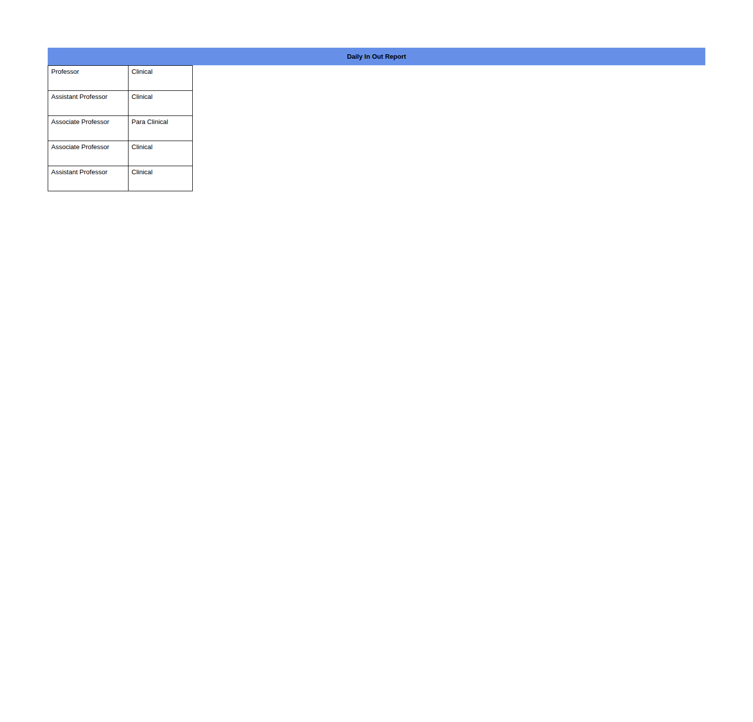Daily In Out Report
| Professor | Clinical |
| Assistant Professor | Clinical |
| Associate Professor | Para Clinical |
| Associate Professor | Clinical |
| Assistant Professor | Clinical |